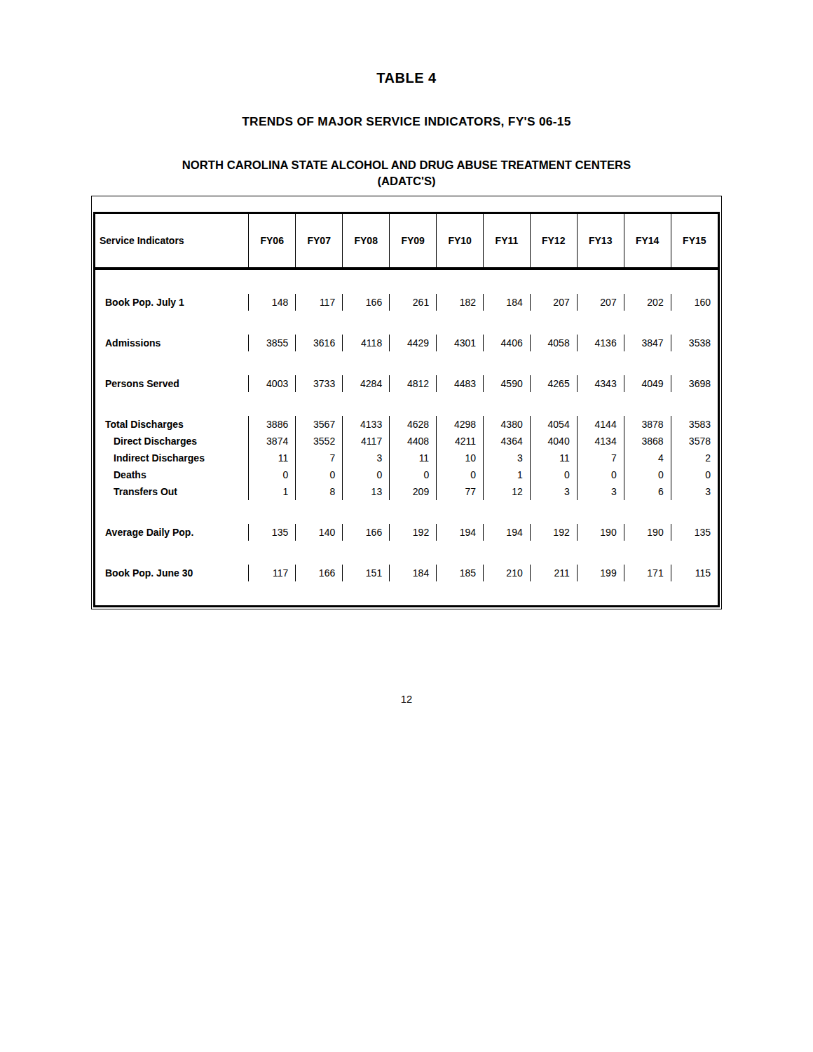TABLE 4
TRENDS OF MAJOR SERVICE INDICATORS, FY'S 06-15
NORTH CAROLINA STATE ALCOHOL AND DRUG ABUSE TREATMENT CENTERS
(ADATC'S)
| Service Indicators | FY06 | FY07 | FY08 | FY09 | FY10 | FY11 | FY12 | FY13 | FY14 | FY15 |
| --- | --- | --- | --- | --- | --- | --- | --- | --- | --- | --- |
| Book Pop. July 1 | 148 | 117 | 166 | 261 | 182 | 184 | 207 | 207 | 202 | 160 |
| Admissions | 3855 | 3616 | 4118 | 4429 | 4301 | 4406 | 4058 | 4136 | 3847 | 3538 |
| Persons Served | 4003 | 3733 | 4284 | 4812 | 4483 | 4590 | 4265 | 4343 | 4049 | 3698 |
| Total Discharges | 3886 | 3567 | 4133 | 4628 | 4298 | 4380 | 4054 | 4144 | 3878 | 3583 |
| Direct Discharges | 3874 | 3552 | 4117 | 4408 | 4211 | 4364 | 4040 | 4134 | 3868 | 3578 |
| Indirect Discharges | 11 | 7 | 3 | 11 | 10 | 3 | 11 | 7 | 4 | 2 |
| Deaths | 0 | 0 | 0 | 0 | 0 | 1 | 0 | 0 | 0 | 0 |
| Transfers Out | 1 | 8 | 13 | 209 | 77 | 12 | 3 | 3 | 6 | 3 |
| Average Daily Pop. | 135 | 140 | 166 | 192 | 194 | 194 | 192 | 190 | 190 | 135 |
| Book Pop. June 30 | 117 | 166 | 151 | 184 | 185 | 210 | 211 | 199 | 171 | 115 |
12